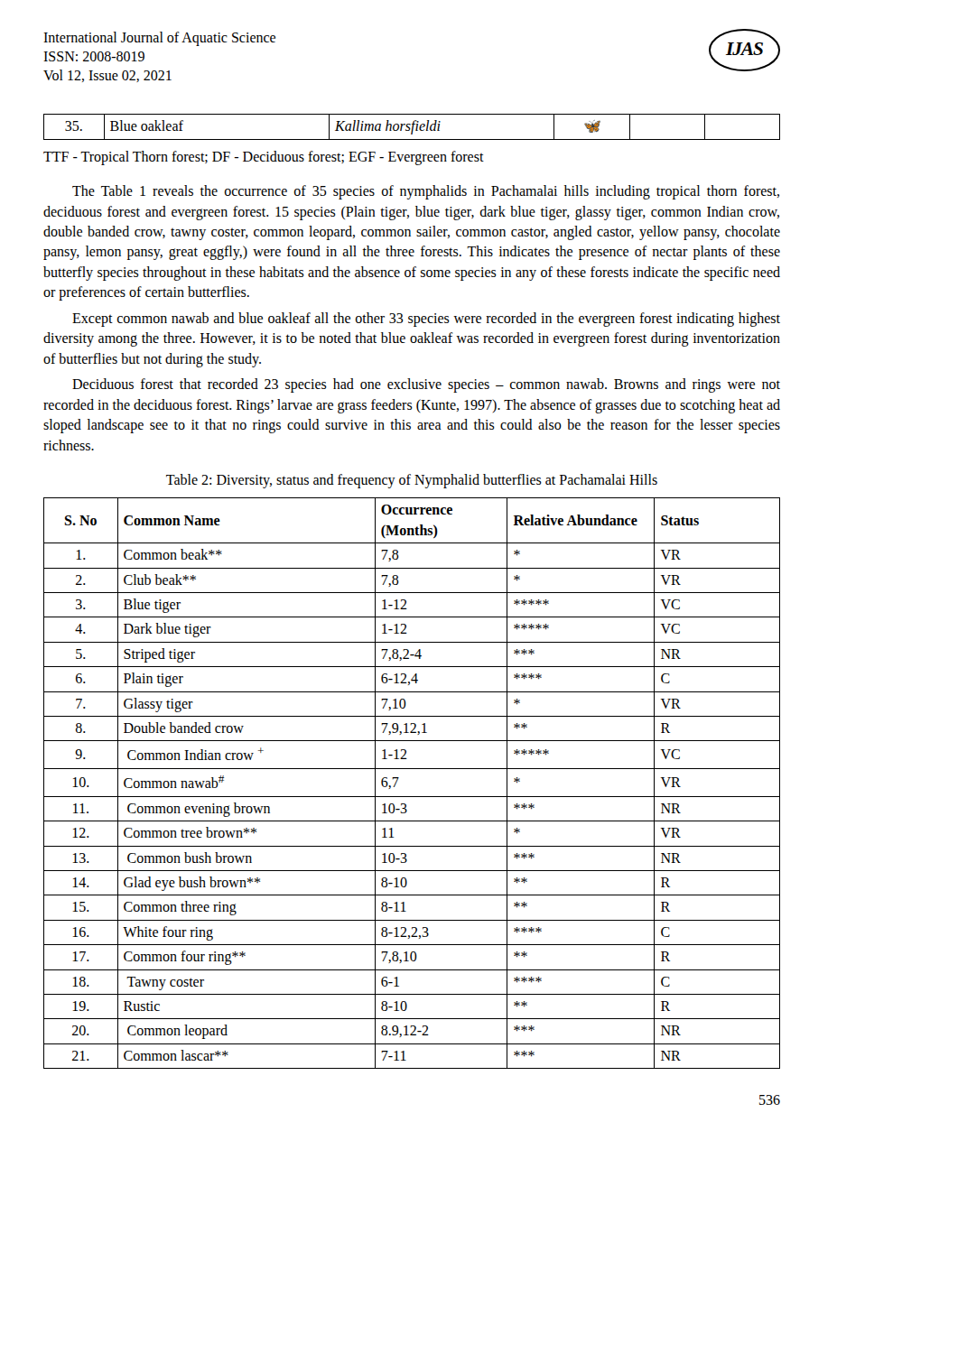International Journal of Aquatic Science
ISSN: 2008-8019
Vol 12, Issue 02, 2021
IJAS
| 35. | Blue oakleaf | Kallima horsfieldi | 🦋 | | |
TTF - Tropical Thorn forest; DF - Deciduous forest; EGF - Evergreen forest
The Table 1 reveals the occurrence of 35 species of nymphalids in Pachamalai hills including tropical thorn forest, deciduous forest and evergreen forest. 15 species (Plain tiger, blue tiger, dark blue tiger, glassy tiger, common Indian crow, double banded crow, tawny coster, common leopard, common sailer, common castor, angled castor, yellow pansy, chocolate pansy, lemon pansy, great eggfly,) were found in all the three forests. This indicates the presence of nectar plants of these butterfly species throughout in these habitats and the absence of some species in any of these forests indicate the specific need or preferences of certain butterflies.
Except common nawab and blue oakleaf all the other 33 species were recorded in the evergreen forest indicating highest diversity among the three. However, it is to be noted that blue oakleaf was recorded in evergreen forest during inventorization of butterflies but not during the study.
Deciduous forest that recorded 23 species had one exclusive species – common nawab. Browns and rings were not recorded in the deciduous forest. Rings’ larvae are grass feeders (Kunte, 1997). The absence of grasses due to scotching heat ad sloped landscape see to it that no rings could survive in this area and this could also be the reason for the lesser species richness.
Table 2: Diversity, status and frequency of Nymphalid butterflies at Pachamalai Hills
| S. No | Common Name | Occurrence (Months) | Relative Abundance | Status |
| --- | --- | --- | --- | --- |
| 1. | Common beak** | 7,8 | * | VR |
| 2. | Club beak** | 7,8 | * | VR |
| 3. | Blue tiger | 1-12 | ***** | VC |
| 4. | Dark blue tiger | 1-12 | ***** | VC |
| 5. | Striped tiger | 7,8,2-4 | *** | NR |
| 6. | Plain tiger | 6-12,4 | **** | C |
| 7. | Glassy tiger | 7,10 | * | VR |
| 8. | Double banded crow | 7,9,12,1 | ** | R |
| 9. | Common Indian crow + | 1-12 | ***** | VC |
| 10. | Common nawab # | 6,7 | * | VR |
| 11. | Common evening brown | 10-3 | *** | NR |
| 12. | Common tree brown** | 11 | * | VR |
| 13. | Common bush brown | 10-3 | *** | NR |
| 14. | Glad eye bush brown** | 8-10 | ** | R |
| 15. | Common three ring | 8-11 | ** | R |
| 16. | White four ring | 8-12,2,3 | **** | C |
| 17. | Common four ring** | 7,8,10 | ** | R |
| 18. | Tawny coster | 6-1 | **** | C |
| 19. | Rustic | 8-10 | ** | R |
| 20. | Common leopard | 8.9,12-2 | *** | NR |
| 21. | Common lascar** | 7-11 | *** | NR |
536